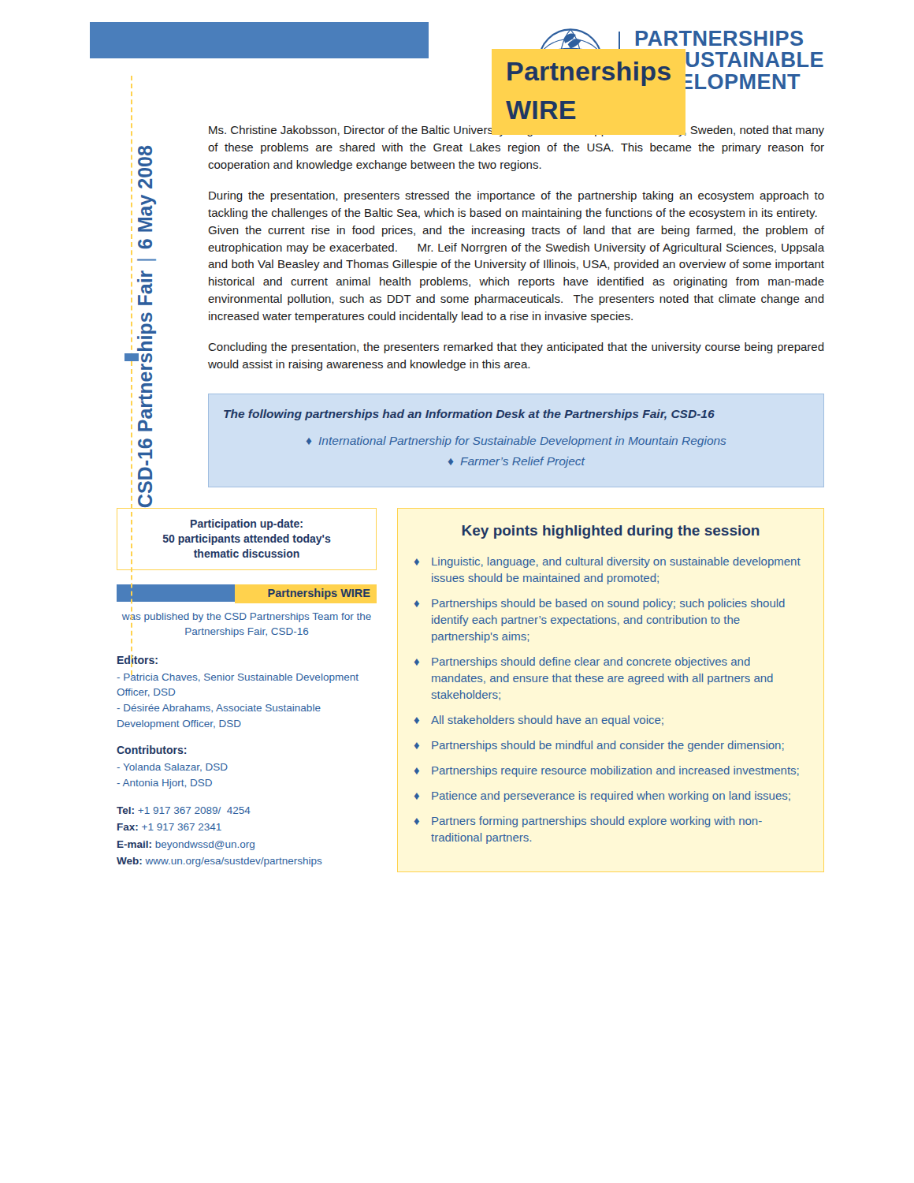Partnerships WIRE
PARTNERSHIPS
for SUSTAINABLE
DEVELOPMENT
CSD-16 Partnerships Fair|6 May 2008
Ms. Christine Jakobsson, Director of the Baltic University Programme in Uppsala University, Sweden, noted that many of these problems are shared with the Great Lakes region of the USA. This became the primary reason for cooperation and knowledge exchange between the two regions.
During the presentation, presenters stressed the importance of the partnership taking an ecosystem approach to tackling the challenges of the Baltic Sea, which is based on maintaining the functions of the ecosystem in its entirety. Given the current rise in food prices, and the increasing tracts of land that are being farmed, the problem of eutrophication may be exacerbated. Mr. Leif Norrgren of the Swedish University of Agricultural Sciences, Uppsala and both Val Beasley and Thomas Gillespie of the University of Illinois, USA, provided an overview of some important historical and current animal health problems, which reports have identified as originating from man-made environmental pollution, such as DDT and some pharmaceuticals. The presenters noted that climate change and increased water temperatures could incidentally lead to a rise in invasive species.
Concluding the presentation, the presenters remarked that they anticipated that the university course being prepared would assist in raising awareness and knowledge in this area.
The following partnerships had an Information Desk at the Partnerships Fair, CSD-16
International Partnership for Sustainable Development in Mountain Regions
Farmer’s Relief Project
Participation up-date:
50 participants attended today's
thematic discussion
Partnerships WIRE
was published by the CSD Partnerships Team for the Partnerships Fair, CSD-16
Editors:
- Patricia Chaves, Senior Sustainable Development Officer, DSD
- Désirée Abrahams, Associate Sustainable Development Officer, DSD
Contributors:
- Yolanda Salazar, DSD
- Antonia Hjort, DSD
Tel: +1 917 367 2089/ 4254
Fax: +1 917 367 2341
E-mail: beyondwssd@un.org
Web: www.un.org/esa/sustdev/partnerships
Key points highlighted during the session
Linguistic, language, and cultural diversity on sustainable development issues should be maintained and promoted;
Partnerships should be based on sound policy; such policies should identify each partner’s expectations, and contribution to the partnership's aims;
Partnerships should define clear and concrete objectives and mandates, and ensure that these are agreed with all partners and stakeholders;
All stakeholders should have an equal voice;
Partnerships should be mindful and consider the gender dimension;
Partnerships require resource mobilization and increased investments;
Patience and perseverance is required when working on land issues;
Partners forming partnerships should explore working with non-traditional partners.